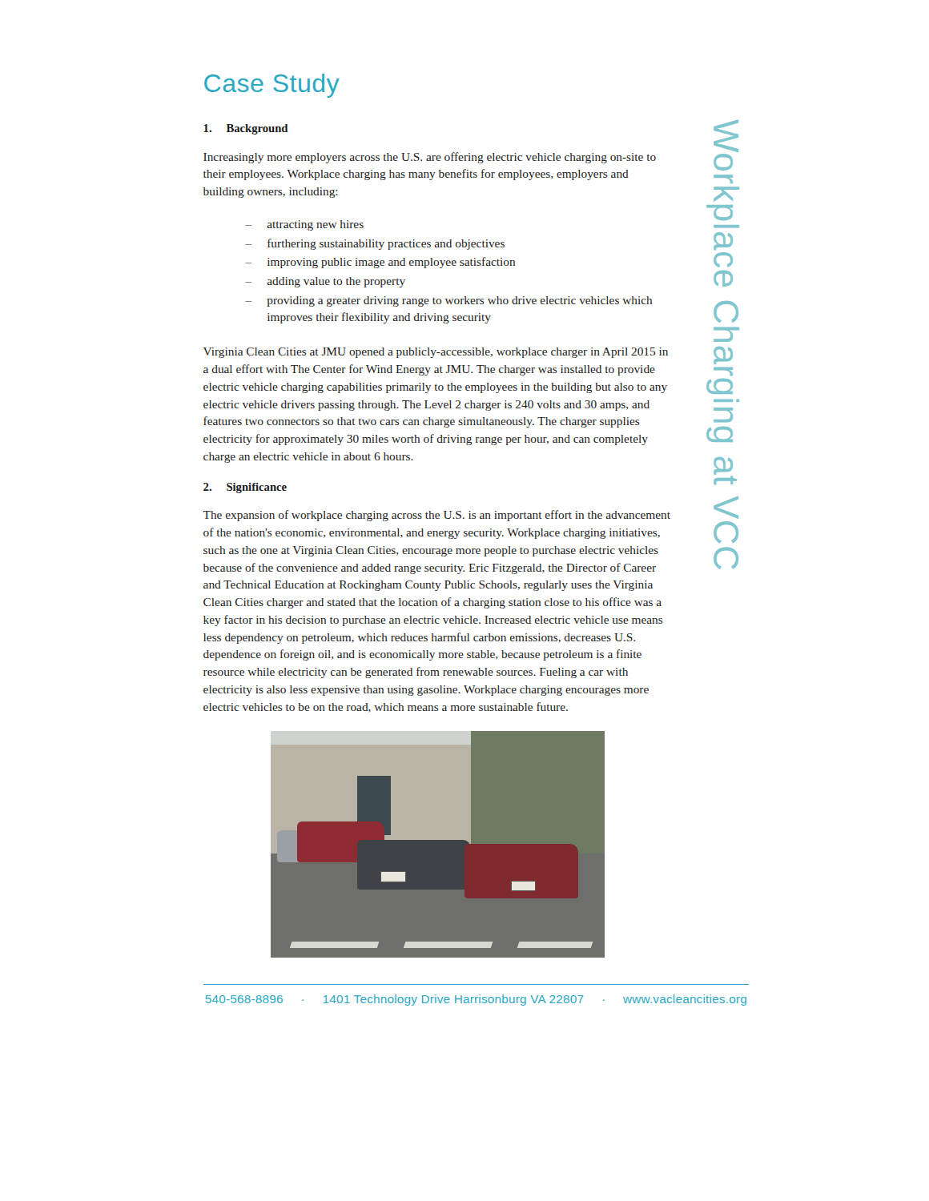Workplace Charging at VCC
Case Study
1. Background
Increasingly more employers across the U.S. are offering electric vehicle charging on-site to their employees. Workplace charging has many benefits for employees, employers and building owners, including:
attracting new hires
furthering sustainability practices and objectives
improving public image and employee satisfaction
adding value to the property
providing a greater driving range to workers who drive electric vehicles which improves their flexibility and driving security
Virginia Clean Cities at JMU opened a publicly-accessible, workplace charger in April 2015 in a dual effort with The Center for Wind Energy at JMU. The charger was installed to provide electric vehicle charging capabilities primarily to the employees in the building but also to any electric vehicle drivers passing through. The Level 2 charger is 240 volts and 30 amps, and features two connectors so that two cars can charge simultaneously. The charger supplies electricity for approximately 30 miles worth of driving range per hour, and can completely charge an electric vehicle in about 6 hours.
2. Significance
The expansion of workplace charging across the U.S. is an important effort in the advancement of the nation's economic, environmental, and energy security. Workplace charging initiatives, such as the one at Virginia Clean Cities, encourage more people to purchase electric vehicles because of the convenience and added range security. Eric Fitzgerald, the Director of Career and Technical Education at Rockingham County Public Schools, regularly uses the Virginia Clean Cities charger and stated that the location of a charging station close to his office was a key factor in his decision to purchase an electric vehicle. Increased electric vehicle use means less dependency on petroleum, which reduces harmful carbon emissions, decreases U.S. dependence on foreign oil, and is economically more stable, because petroleum is a finite resource while electricity can be generated from renewable sources. Fueling a car with electricity is also less expensive than using gasoline. Workplace charging encourages more electric vehicles to be on the road, which means a more sustainable future.
540-568-8896 · 1401 Technology Drive Harrisonburg VA 22807 · www.vacleancities.org